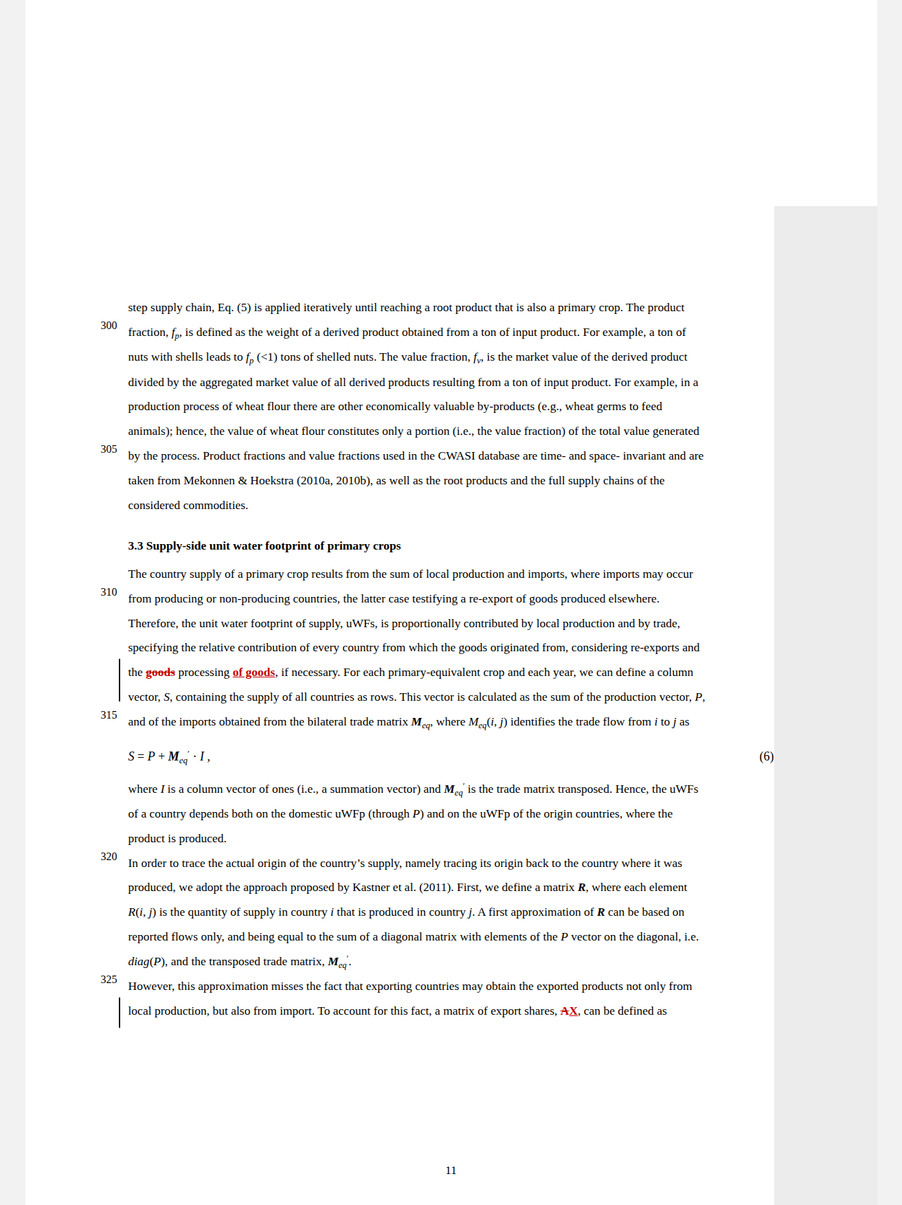step supply chain, Eq. (5) is applied iteratively until reaching a root product that is also a primary crop. The product
300
fraction, fp, is defined as the weight of a derived product obtained from a ton of input product. For example, a ton of
nuts with shells leads to fp (<1) tons of shelled nuts. The value fraction, fv, is the market value of the derived product
divided by the aggregated market value of all derived products resulting from a ton of input product. For example, in a
production process of wheat flour there are other economically valuable by-products (e.g., wheat germs to feed
animals); hence, the value of wheat flour constitutes only a portion (i.e., the value fraction) of the total value generated
305
by the process. Product fractions and value fractions used in the CWASI database are time- and space- invariant and are
taken from Mekonnen & Hoekstra (2010a, 2010b), as well as the root products and the full supply chains of the
considered commodities.
3.3 Supply-side unit water footprint of primary crops
The country supply of a primary crop results from the sum of local production and imports, where imports may occur
310
from producing or non-producing countries, the latter case testifying a re-export of goods produced elsewhere.
Therefore, the unit water footprint of supply, uWFs, is proportionally contributed by local production and by trade,
specifying the relative contribution of every country from which the goods originated from, considering re-exports and
the goods processing of goods, if necessary. For each primary-equivalent crop and each year, we can define a column
vector, S, containing the supply of all countries as rows. This vector is calculated as the sum of the production vector, P,
315
and of the imports obtained from the bilateral trade matrix Meq, where Meq(i, j) identifies the trade flow from i to j as
S = P + Meq′ · I , (6)
where I is a column vector of ones (i.e., a summation vector) and Meq′ is the trade matrix transposed. Hence, the uWFs
of a country depends both on the domestic uWFp (through P) and on the uWFp of the origin countries, where the
product is produced.
320
In order to trace the actual origin of the country’s supply, namely tracing its origin back to the country where it was
produced, we adopt the approach proposed by Kastner et al. (2011). First, we define a matrix R, where each element
R(i, j) is the quantity of supply in country i that is produced in country j. A first approximation of R can be based on
reported flows only, and being equal to the sum of a diagonal matrix with elements of the P vector on the diagonal, i.e.
diag(P), and the transposed trade matrix, Meq′.
325
However, this approximation misses the fact that exporting countries may obtain the exported products not only from
local production, but also from import. To account for this fact, a matrix of export shares, AX, can be defined as
11